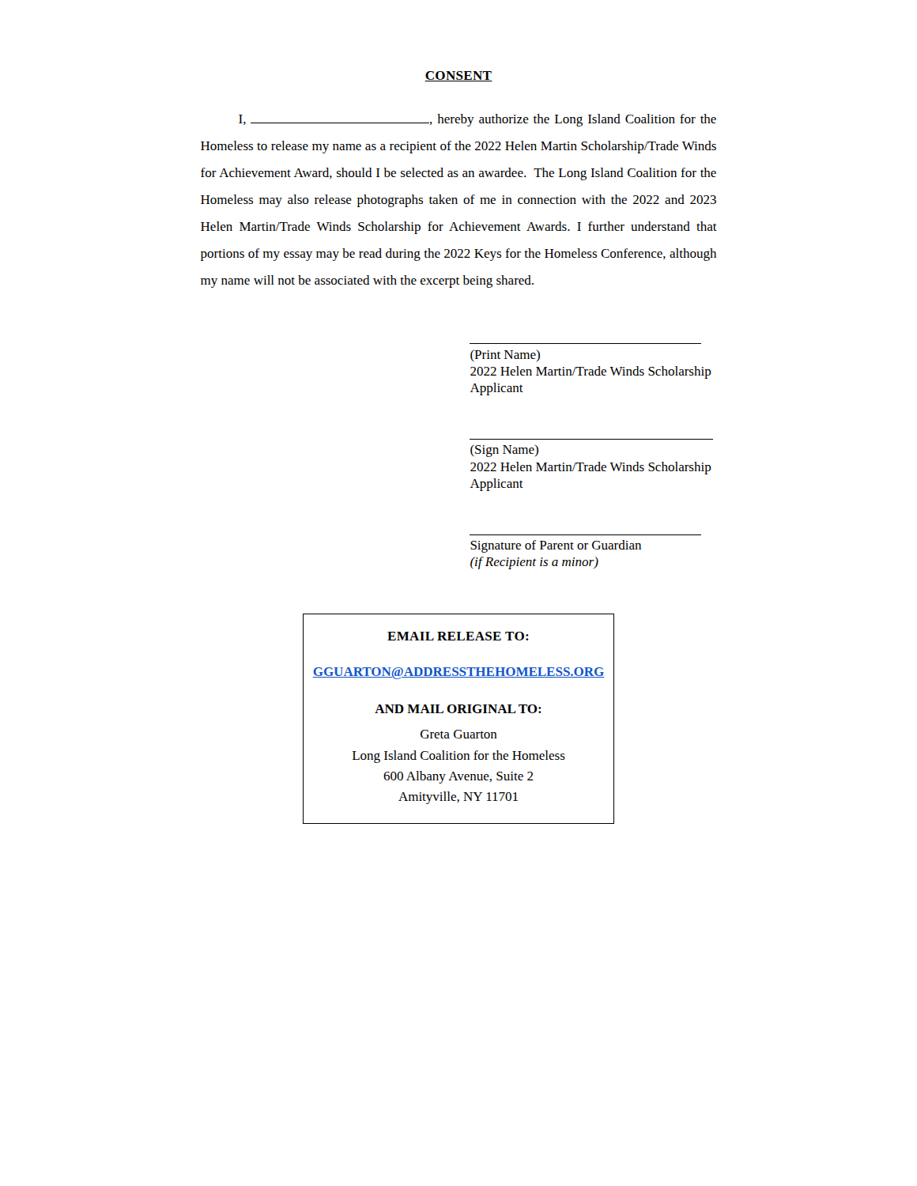CONSENT
I, , hereby authorize the Long Island Coalition for the Homeless to release my name as a recipient of the 2022 Helen Martin Scholarship/Trade Winds for Achievement Award, should I be selected as an awardee. The Long Island Coalition for the Homeless may also release photographs taken of me in connection with the 2022 and 2023 Helen Martin/Trade Winds Scholarship for Achievement Awards. I further understand that portions of my essay may be read during the 2022 Keys for the Homeless Conference, although my name will not be associated with the excerpt being shared.
(Print Name)
2022 Helen Martin/Trade Winds Scholarship Applicant
(Sign Name)
2022 Helen Martin/Trade Winds Scholarship Applicant
Signature of Parent or Guardian
(if Recipient is a minor)
EMAIL RELEASE TO:
GGUARTON@ADDRESSTHEHOMELESS.ORG
AND MAIL ORIGINAL TO:
Greta Guarton
Long Island Coalition for the Homeless
600 Albany Avenue, Suite 2
Amityville, NY 11701